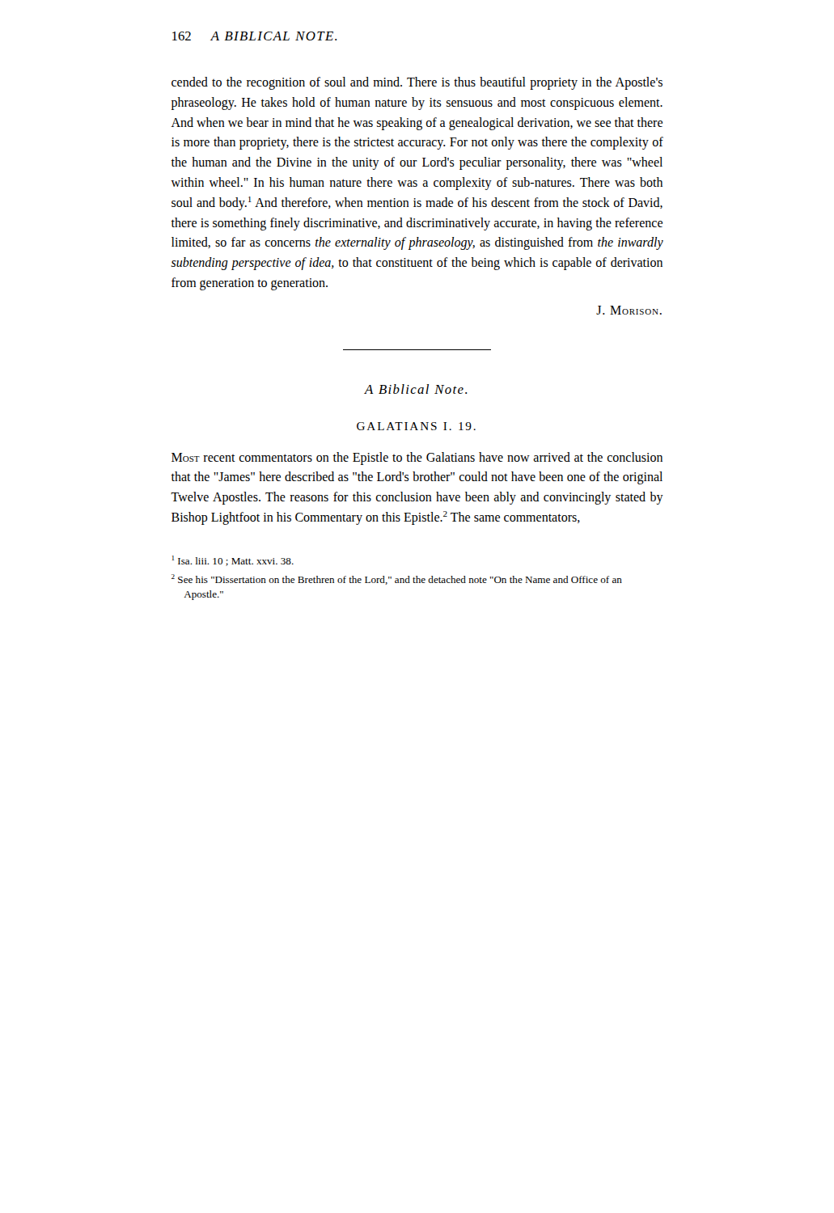162
A Biblical Note.
cended to the recognition of soul and mind. There is thus beautiful propriety in the Apostle's phraseology. He takes hold of human nature by its sensuous and most conspicuous element. And when we bear in mind that he was speaking of a genealogical derivation, we see that there is more than propriety, there is the strictest accuracy. For not only was there the complexity of the human and the Divine in the unity of our Lord's peculiar personality, there was "wheel within wheel." In his human nature there was a complexity of sub-natures. There was both soul and body.1 And therefore, when mention is made of his descent from the stock of David, there is something finely discriminative, and discriminatively accurate, in having the reference limited, so far as concerns the externality of phraseology, as distinguished from the inwardly subtending perspective of idea, to that constituent of the being which is capable of derivation from generation to generation.
J. Morison.
A Biblical Note.
Galatians I. 19.
Most recent commentators on the Epistle to the Galatians have now arrived at the conclusion that the "James" here described as "the Lord's brother" could not have been one of the original Twelve Apostles. The reasons for this conclusion have been ably and convincingly stated by Bishop Lightfoot in his Commentary on this Epistle.2 The same commentators,
1 Isa. liii. 10 ; Matt. xxvi. 38.
2 See his "Dissertation on the Brethren of the Lord," and the detached note "On the Name and Office of an Apostle."